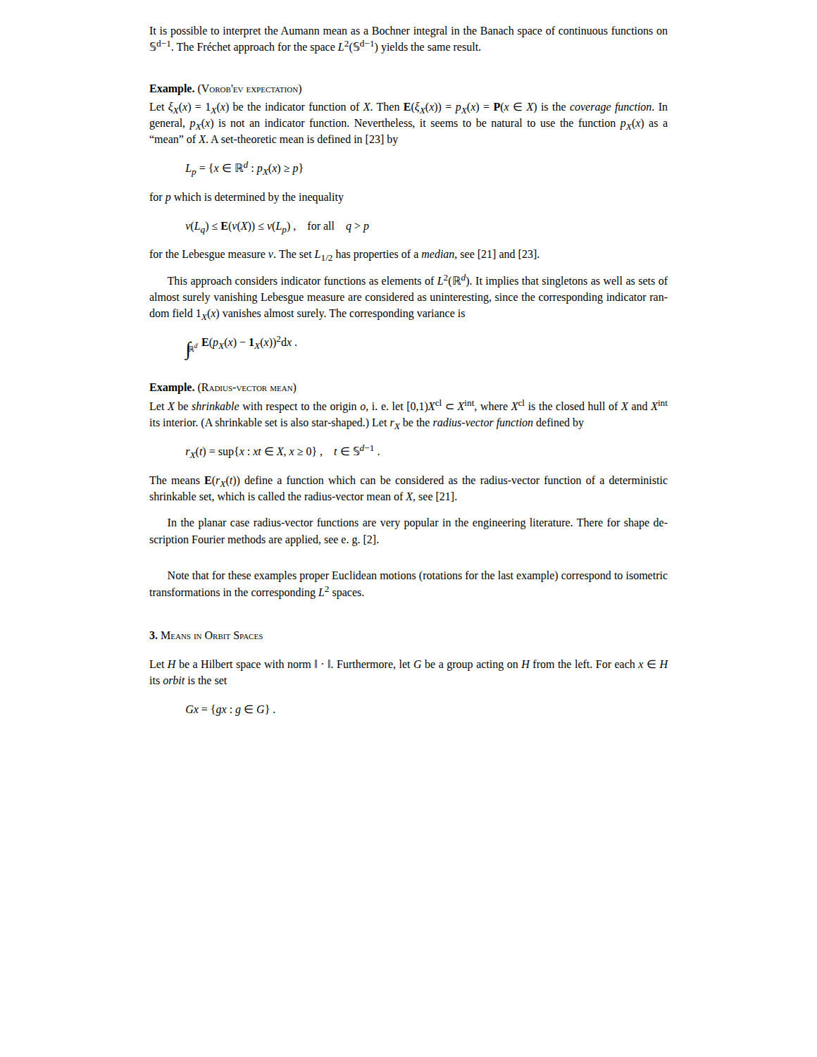It is possible to interpret the Aumann mean as a Bochner integral in the Banach space of continuous functions on 𝕊d−1. The Fréchet approach for the space L2(𝕊d−1) yields the same result.
Example. (Vorob'ev expectation)
Let ξX(x) = 1X(x) be the indicator function of X. Then E(ξX(x)) = pX(x) = P(x ∈ X) is the coverage function. In general, pX(x) is not an indicator function. Nevertheless, it seems to be natural to use the function pX(x) as a “mean” of X. A set-theoretic mean is defined in [23] by
Lp = {x ∈ ℝd : pX(x) ≥ p}
for p which is determined by the inequality
ν(Lq) ≤ E(ν(X)) ≤ ν(Lp) , for all q > p
for the Lebesgue measure ν. The set L1/2 has properties of a median, see [21] and [23].
This approach considers indicator functions as elements of L2(ℝd). It implies that singletons as well as sets of almost surely vanishing Lebesgue measure are considered as uninteresting, since the corresponding indicator random field 1X(x) vanishes almost surely. The corresponding variance is
∫ℝd E(pX(x) − 1X(x))2dx .
Example. (Radius-vector mean)
Let X be shrinkable with respect to the origin o, i. e. let [0,1)Xcl ⊂ Xint, where Xcl is the closed hull of X and Xint its interior. (A shrinkable set is also star-shaped.) Let rX be the radius-vector function defined by
rX(t) = sup{x : xt ∈ X, x ≥ 0} , t ∈ 𝕊d−1 .
The means E(rX(t)) define a function which can be considered as the radius-vector function of a deterministic shrinkable set, which is called the radius-vector mean of X, see [21].
In the planar case radius-vector functions are very popular in the engineering literature. There for shape description Fourier methods are applied, see e. g. [2].
Note that for these examples proper Euclidean motions (rotations for the last example) correspond to isometric transformations in the corresponding L2 spaces.
3. Means in Orbit Spaces
Let H be a Hilbert space with norm ‖ · ‖. Furthermore, let G be a group acting on H from the left. For each x ∈ H its orbit is the set
Gx = {gx : g ∈ G} .